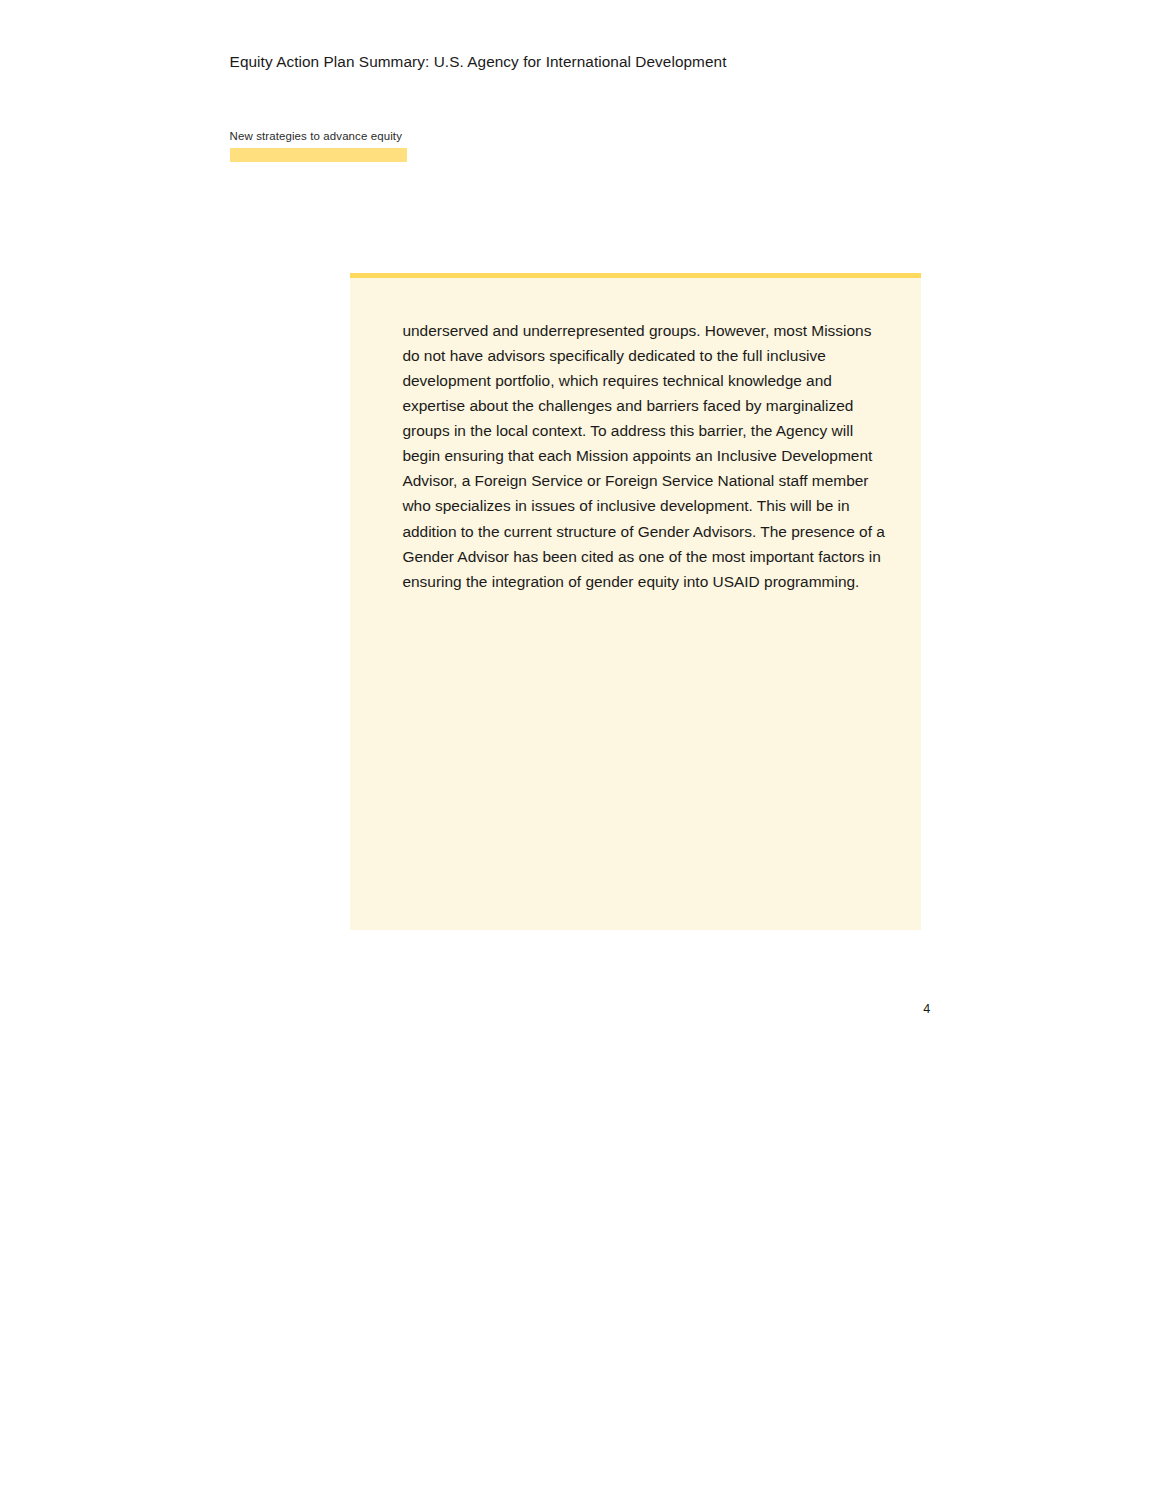Equity Action Plan Summary: U.S. Agency for International Development
New strategies to advance equity
underserved and underrepresented groups. However, most Missions do not have advisors specifically dedicated to the full inclusive development portfolio, which requires technical knowledge and expertise about the challenges and barriers faced by marginalized groups in the local context. To address this barrier, the Agency will begin ensuring that each Mission appoints an Inclusive Development Advisor, a Foreign Service or Foreign Service National staff member who specializes in issues of inclusive development. This will be in addition to the current structure of Gender Advisors. The presence of a Gender Advisor has been cited as one of the most important factors in ensuring the integration of gender equity into USAID programming.
4